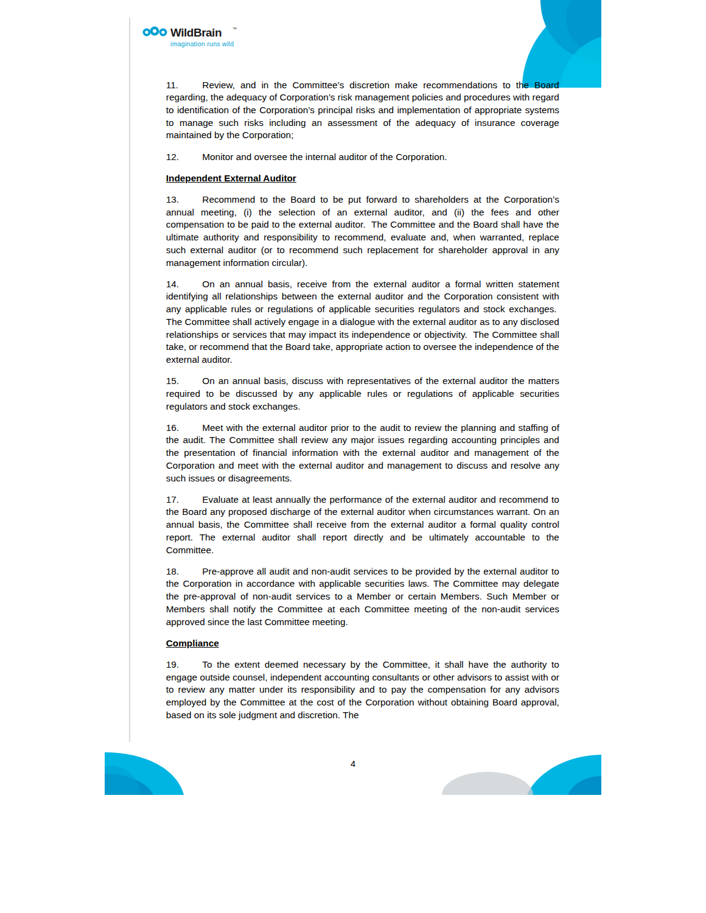WildBrain ™ imagination runs wild
11. Review, and in the Committee’s discretion make recommendations to the Board regarding, the adequacy of Corporation’s risk management policies and procedures with regard to identification of the Corporation’s principal risks and implementation of appropriate systems to manage such risks including an assessment of the adequacy of insurance coverage maintained by the Corporation;
12. Monitor and oversee the internal auditor of the Corporation.
Independent External Auditor
13. Recommend to the Board to be put forward to shareholders at the Corporation’s annual meeting, (i) the selection of an external auditor, and (ii) the fees and other compensation to be paid to the external auditor. The Committee and the Board shall have the ultimate authority and responsibility to recommend, evaluate and, when warranted, replace such external auditor (or to recommend such replacement for shareholder approval in any management information circular).
14. On an annual basis, receive from the external auditor a formal written statement identifying all relationships between the external auditor and the Corporation consistent with any applicable rules or regulations of applicable securities regulators and stock exchanges. The Committee shall actively engage in a dialogue with the external auditor as to any disclosed relationships or services that may impact its independence or objectivity. The Committee shall take, or recommend that the Board take, appropriate action to oversee the independence of the external auditor.
15. On an annual basis, discuss with representatives of the external auditor the matters required to be discussed by any applicable rules or regulations of applicable securities regulators and stock exchanges.
16. Meet with the external auditor prior to the audit to review the planning and staffing of the audit. The Committee shall review any major issues regarding accounting principles and the presentation of financial information with the external auditor and management of the Corporation and meet with the external auditor and management to discuss and resolve any such issues or disagreements.
17. Evaluate at least annually the performance of the external auditor and recommend to the Board any proposed discharge of the external auditor when circumstances warrant. On an annual basis, the Committee shall receive from the external auditor a formal quality control report. The external auditor shall report directly and be ultimately accountable to the Committee.
18. Pre-approve all audit and non-audit services to be provided by the external auditor to the Corporation in accordance with applicable securities laws. The Committee may delegate the pre-approval of non-audit services to a Member or certain Members. Such Member or Members shall notify the Committee at each Committee meeting of the non-audit services approved since the last Committee meeting.
Compliance
19. To the extent deemed necessary by the Committee, it shall have the authority to engage outside counsel, independent accounting consultants or other advisors to assist with or to review any matter under its responsibility and to pay the compensation for any advisors employed by the Committee at the cost of the Corporation without obtaining Board approval, based on its sole judgment and discretion. The
4